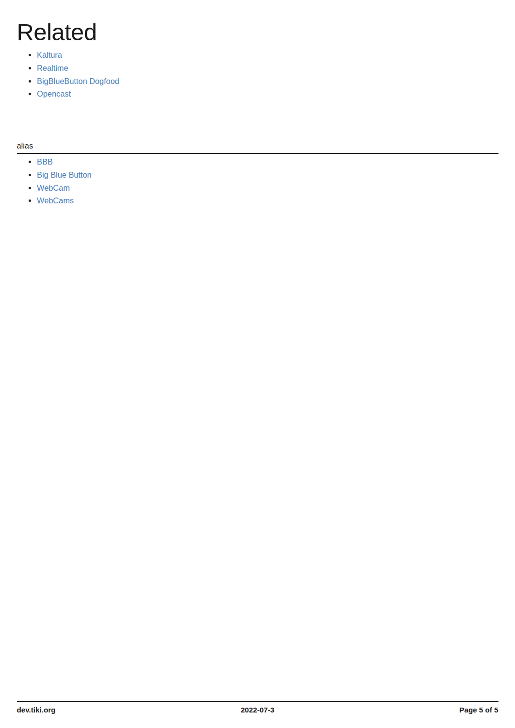Related
Kaltura
Realtime
BigBlueButton Dogfood
Opencast
alias
BBB
Big Blue Button
WebCam
WebCams
dev.tiki.org
2022-07-3
Page 5 of 5